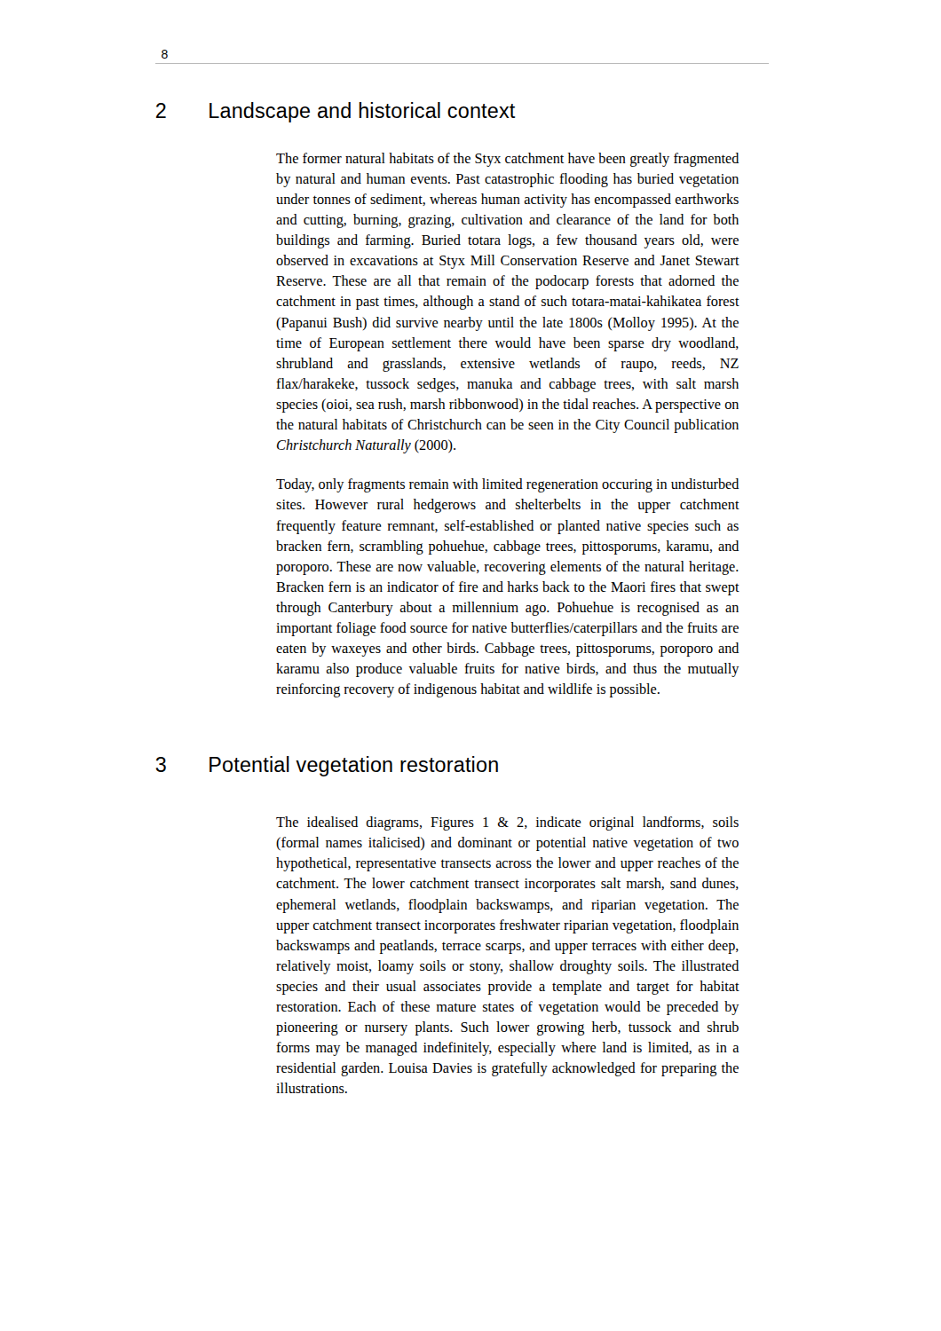8
2 Landscape and historical context
The former natural habitats of the Styx catchment have been greatly fragmented by natural and human events. Past catastrophic flooding has buried vegetation under tonnes of sediment, whereas human activity has encompassed earthworks and cutting, burning, grazing, cultivation and clearance of the land for both buildings and farming. Buried totara logs, a few thousand years old, were observed in excavations at Styx Mill Conservation Reserve and Janet Stewart Reserve. These are all that remain of the podocarp forests that adorned the catchment in past times, although a stand of such totara-matai-kahikatea forest (Papanui Bush) did survive nearby until the late 1800s (Molloy 1995). At the time of European settlement there would have been sparse dry woodland, shrubland and grasslands, extensive wetlands of raupo, reeds, NZ flax/harakeke, tussock sedges, manuka and cabbage trees, with salt marsh species (oioi, sea rush, marsh ribbonwood) in the tidal reaches. A perspective on the natural habitats of Christchurch can be seen in the City Council publication Christchurch Naturally (2000).
Today, only fragments remain with limited regeneration occuring in undisturbed sites. However rural hedgerows and shelterbelts in the upper catchment frequently feature remnant, self-established or planted native species such as bracken fern, scrambling pohuehue, cabbage trees, pittosporums, karamu, and poroporo. These are now valuable, recovering elements of the natural heritage. Bracken fern is an indicator of fire and harks back to the Maori fires that swept through Canterbury about a millennium ago. Pohuehue is recognised as an important foliage food source for native butterflies/caterpillars and the fruits are eaten by waxeyes and other birds. Cabbage trees, pittosporums, poroporo and karamu also produce valuable fruits for native birds, and thus the mutually reinforcing recovery of indigenous habitat and wildlife is possible.
3 Potential vegetation restoration
The idealised diagrams, Figures 1 & 2, indicate original landforms, soils (formal names italicised) and dominant or potential native vegetation of two hypothetical, representative transects across the lower and upper reaches of the catchment. The lower catchment transect incorporates salt marsh, sand dunes, ephemeral wetlands, floodplain backswamps, and riparian vegetation. The upper catchment transect incorporates freshwater riparian vegetation, floodplain backswamps and peatlands, terrace scarps, and upper terraces with either deep, relatively moist, loamy soils or stony, shallow droughty soils. The illustrated species and their usual associates provide a template and target for habitat restoration. Each of these mature states of vegetation would be preceded by pioneering or nursery plants. Such lower growing herb, tussock and shrub forms may be managed indefinitely, especially where land is limited, as in a residential garden. Louisa Davies is gratefully acknowledged for preparing the illustrations.